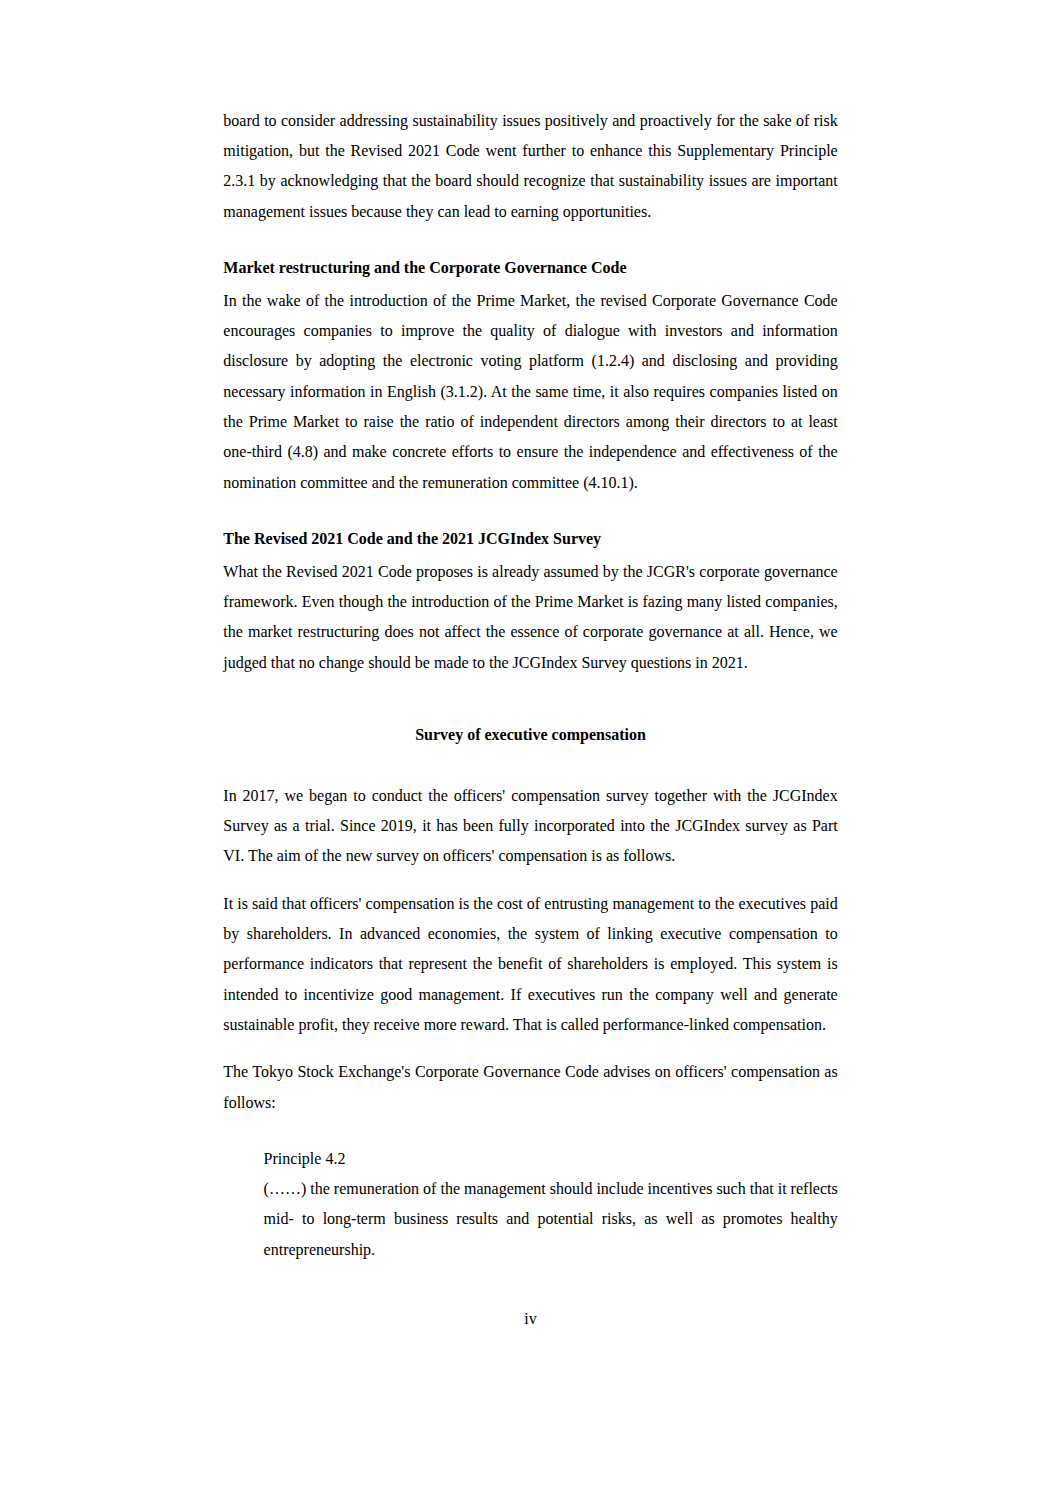board to consider addressing sustainability issues positively and proactively for the sake of risk mitigation, but the Revised 2021 Code went further to enhance this Supplementary Principle 2.3.1 by acknowledging that the board should recognize that sustainability issues are important management issues because they can lead to earning opportunities.
Market restructuring and the Corporate Governance Code
In the wake of the introduction of the Prime Market, the revised Corporate Governance Code encourages companies to improve the quality of dialogue with investors and information disclosure by adopting the electronic voting platform (1.2.4) and disclosing and providing necessary information in English (3.1.2). At the same time, it also requires companies listed on the Prime Market to raise the ratio of independent directors among their directors to at least one-third (4.8) and make concrete efforts to ensure the independence and effectiveness of the nomination committee and the remuneration committee (4.10.1).
The Revised 2021 Code and the 2021 JCGIndex Survey
What the Revised 2021 Code proposes is already assumed by the JCGR's corporate governance framework. Even though the introduction of the Prime Market is fazing many listed companies, the market restructuring does not affect the essence of corporate governance at all. Hence, we judged that no change should be made to the JCGIndex Survey questions in 2021.
Survey of executive compensation
In 2017, we began to conduct the officers' compensation survey together with the JCGIndex Survey as a trial. Since 2019, it has been fully incorporated into the JCGIndex survey as Part VI. The aim of the new survey on officers' compensation is as follows.
It is said that officers' compensation is the cost of entrusting management to the executives paid by shareholders. In advanced economies, the system of linking executive compensation to performance indicators that represent the benefit of shareholders is employed. This system is intended to incentivize good management. If executives run the company well and generate sustainable profit, they receive more reward. That is called performance-linked compensation.
The Tokyo Stock Exchange's Corporate Governance Code advises on officers' compensation as follows:
Principle 4.2
(……) the remuneration of the management should include incentives such that it reflects mid- to long-term business results and potential risks, as well as promotes healthy entrepreneurship.
iv